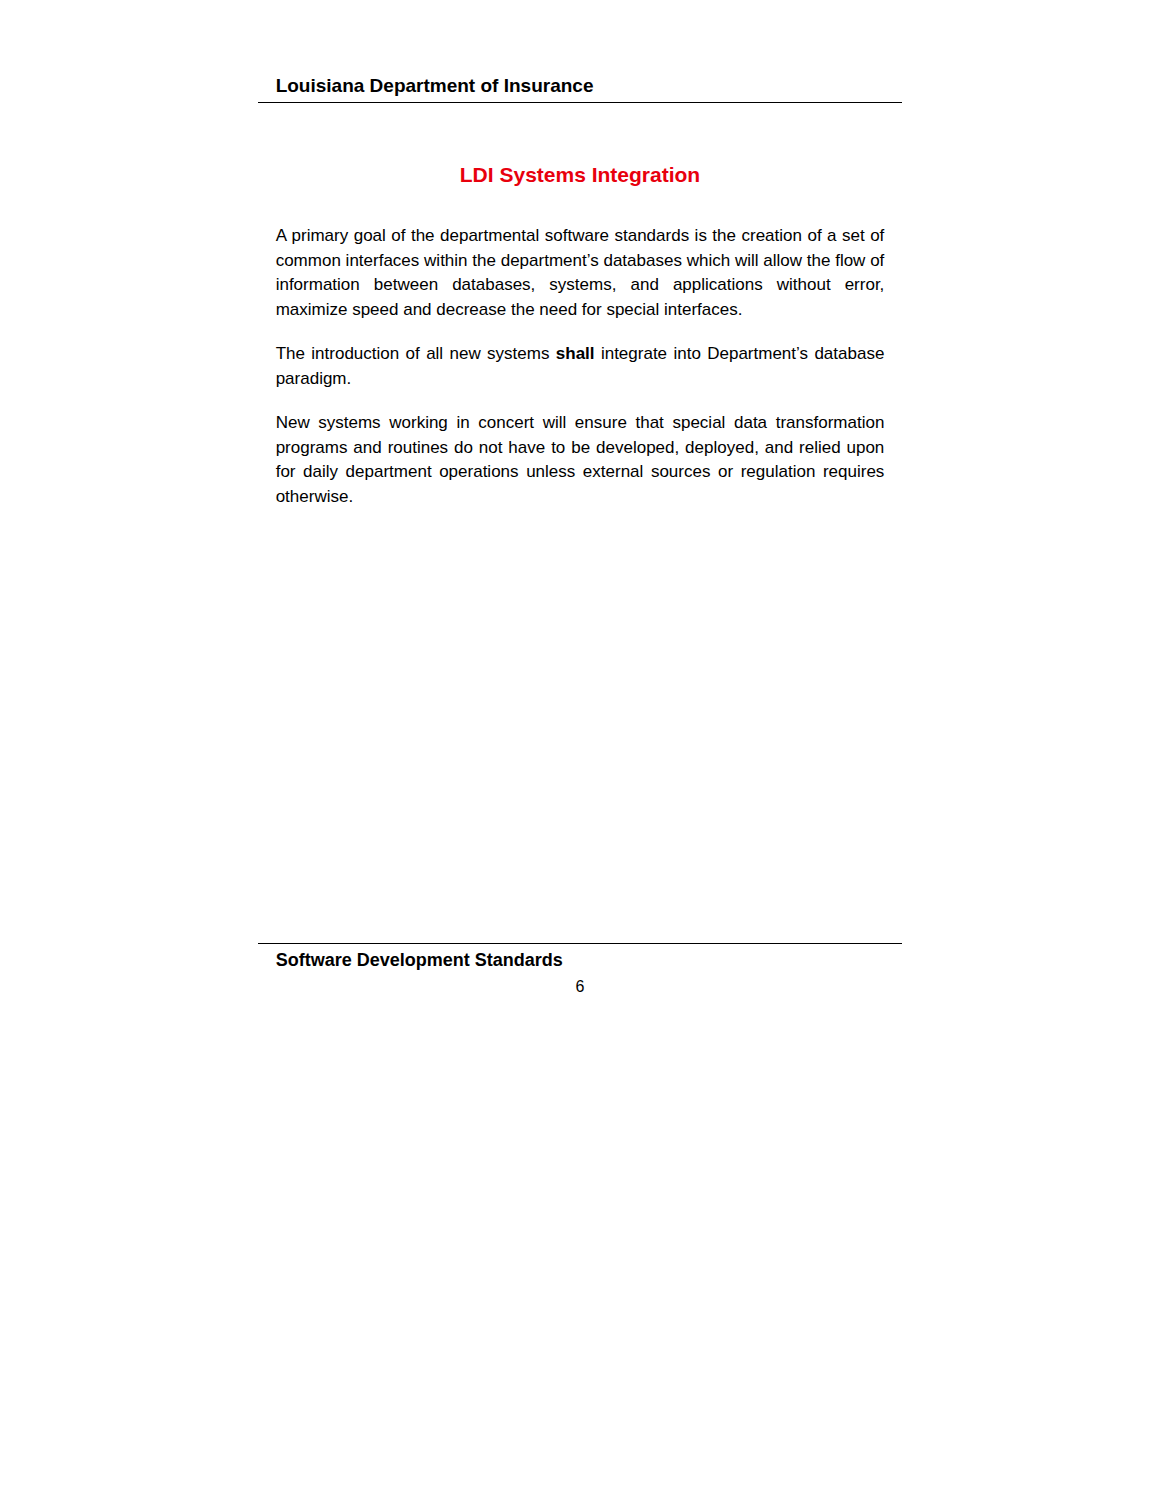Louisiana Department of Insurance
LDI Systems Integration
A primary goal of the departmental software standards is the creation of a set of common interfaces within the department’s databases which will allow the flow of information between databases, systems, and applications without error, maximize speed and decrease the need for special interfaces.
The introduction of all new systems shall integrate into Department’s database paradigm.
New systems working in concert will ensure that special data transformation programs and routines do not have to be developed, deployed, and relied upon for daily department operations unless external sources or regulation requires otherwise.
Software Development Standards
6